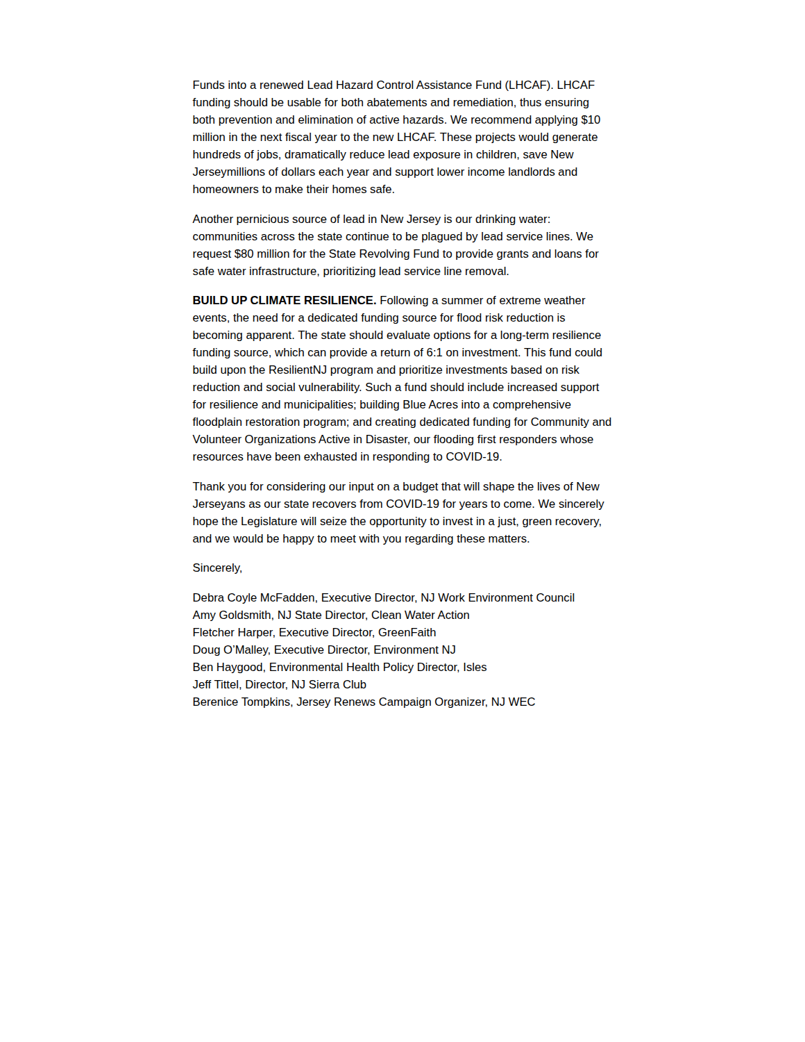Funds into a renewed Lead Hazard Control Assistance Fund (LHCAF). LHCAF funding should be usable for both abatements and remediation, thus ensuring both prevention and elimination of active hazards. We recommend applying $10 million in the next fiscal year to the new LHCAF. These projects would generate hundreds of jobs, dramatically reduce lead exposure in children, save New Jerseymillions of dollars each year and support lower income landlords and homeowners to make their homes safe.
Another pernicious source of lead in New Jersey is our drinking water: communities across the state continue to be plagued by lead service lines. We request $80 million for the State Revolving Fund to provide grants and loans for safe water infrastructure, prioritizing lead service line removal.
BUILD UP CLIMATE RESILIENCE. Following a summer of extreme weather events, the need for a dedicated funding source for flood risk reduction is becoming apparent. The state should evaluate options for a long-term resilience funding source, which can provide a return of 6:1 on investment. This fund could build upon the ResilientNJ program and prioritize investments based on risk reduction and social vulnerability. Such a fund should include increased support for resilience and municipalities; building Blue Acres into a comprehensive floodplain restoration program; and creating dedicated funding for Community and Volunteer Organizations Active in Disaster, our flooding first responders whose resources have been exhausted in responding to COVID-19.
Thank you for considering our input on a budget that will shape the lives of New Jerseyans as our state recovers from COVID-19 for years to come. We sincerely hope the Legislature will seize the opportunity to invest in a just, green recovery, and we would be happy to meet with you regarding these matters.
Sincerely,
Debra Coyle McFadden, Executive Director, NJ Work Environment Council
Amy Goldsmith, NJ State Director, Clean Water Action
Fletcher Harper, Executive Director, GreenFaith
Doug O’Malley, Executive Director, Environment NJ
Ben Haygood, Environmental Health Policy Director, Isles
Jeff Tittel, Director, NJ Sierra Club
Berenice Tompkins, Jersey Renews Campaign Organizer, NJ WEC